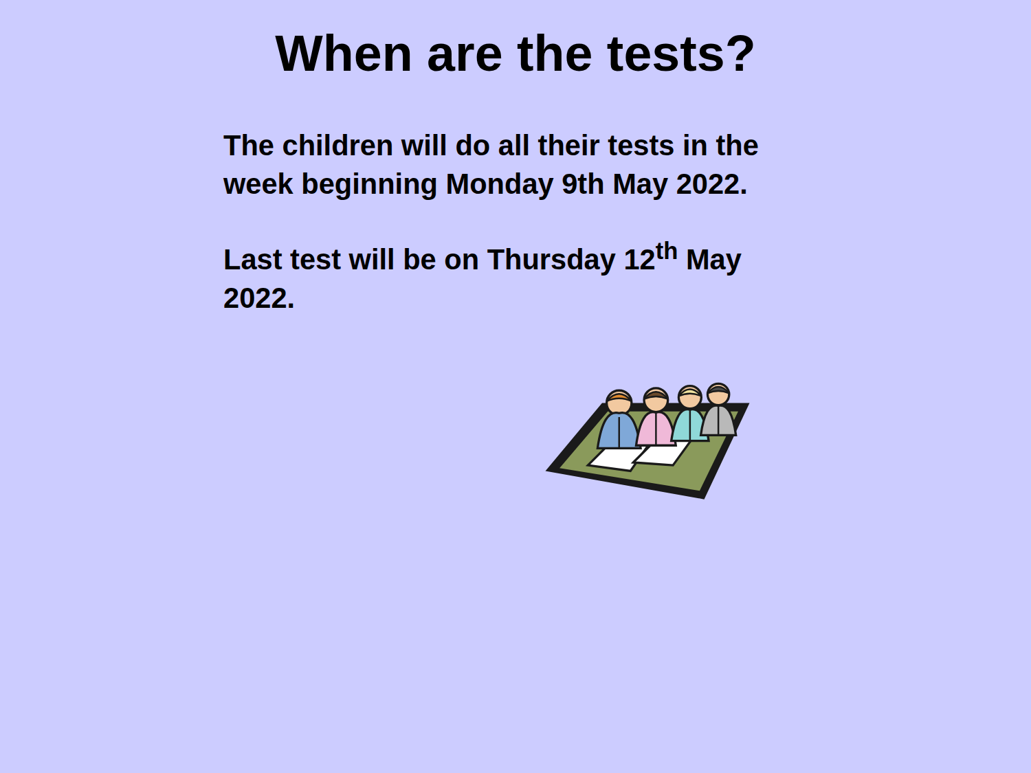When are the tests?
The children will do all their tests in the week beginning Monday 9th May 2022.
Last test will be on Thursday 12th May 2022.